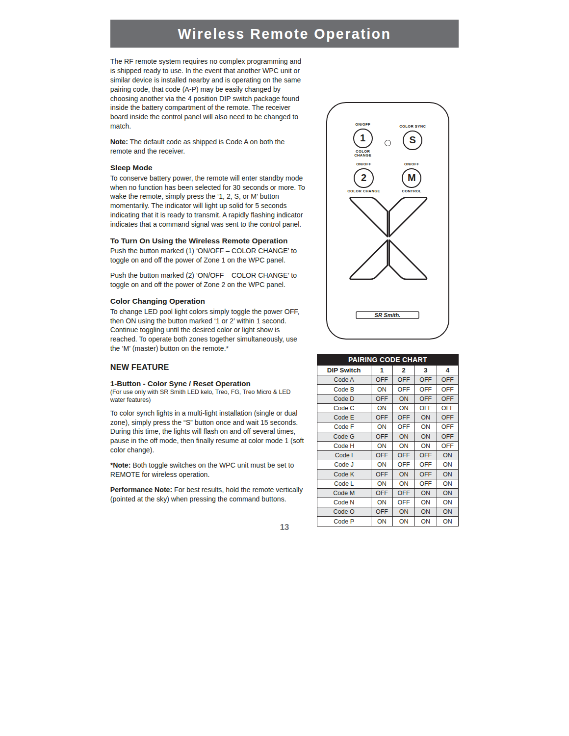Wireless Remote Operation
The RF remote system requires no complex programming and is shipped ready to use. In the event that another WPC unit or similar device is installed nearby and is operating on the same pairing code, that code (A-P) may be easily changed by choosing another via the 4 position DIP switch package found inside the battery compartment of the remote. The receiver board inside the control panel will also need to be changed to match.
Note: The default code as shipped is Code A on both the remote and the receiver.
Sleep Mode
To conserve battery power, the remote will enter standby mode when no function has been selected for 30 seconds or more. To wake the remote, simply press the ‘1, 2, S, or M’ button momentarily. The indicator will light up solid for 5 seconds indicating that it is ready to transmit. A rapidly flashing indicator indicates that a command signal was sent to the control panel.
To Turn On Using the Wireless Remote Operation
Push the button marked (1) ‘ON/OFF – COLOR CHANGE’ to toggle on and off the power of Zone 1 on the WPC panel.
Push the button marked (2) ‘ON/OFF – COLOR CHANGE’ to toggle on and off the power of Zone 2 on the WPC panel.
Color Changing Operation
To change LED pool light colors simply toggle the power OFF, then ON using the button marked ‘1 or 2’ within 1 second. Continue toggling until the desired color or light show is reached. To operate both zones together simultaneously, use the ‘M’ (master) button on the remote.*
NEW FEATURE
1-Button - Color Sync / Reset Operation
(For use only with SR Smith LED kelo, Treo, FG, Treo Micro & LED water features)
To color synch lights in a multi-light installation (single or dual zone), simply press the “S” button once and wait 15 seconds. During this time, the lights will flash on and off several times, pause in the off mode, then finally resume at color mode 1 (soft color change).
*Note: Both toggle switches on the WPC unit must be set to REMOTE for wireless operation.
Performance Note: For best results, hold the remote vertically (pointed at the sky) when pressing the command buttons.
ON/OFF
1
COLOR CHANGE
COLOR SYNC
S
ON/OFF
2
COLOR CHANGE
ON/OFF
M
CONTROL
SR Smith.
PAIRING CODE CHART
| DIP Switch | 1 | 2 | 3 | 4 |
| --- | --- | --- | --- | --- |
| Code A | OFF | OFF | OFF | OFF |
| Code B | ON | OFF | OFF | OFF |
| Code D | OFF | ON | OFF | OFF |
| Code C | ON | ON | OFF | OFF |
| Code E | OFF | OFF | ON | OFF |
| Code F | ON | OFF | ON | OFF |
| Code G | OFF | ON | ON | OFF |
| Code H | ON | ON | ON | OFF |
| Code I | OFF | OFF | OFF | ON |
| Code J | ON | OFF | OFF | ON |
| Code K | OFF | ON | OFF | ON |
| Code L | ON | ON | OFF | ON |
| Code M | OFF | OFF | ON | ON |
| Code N | ON | OFF | ON | ON |
| Code O | OFF | ON | ON | ON |
| Code P | ON | ON | ON | ON |
13